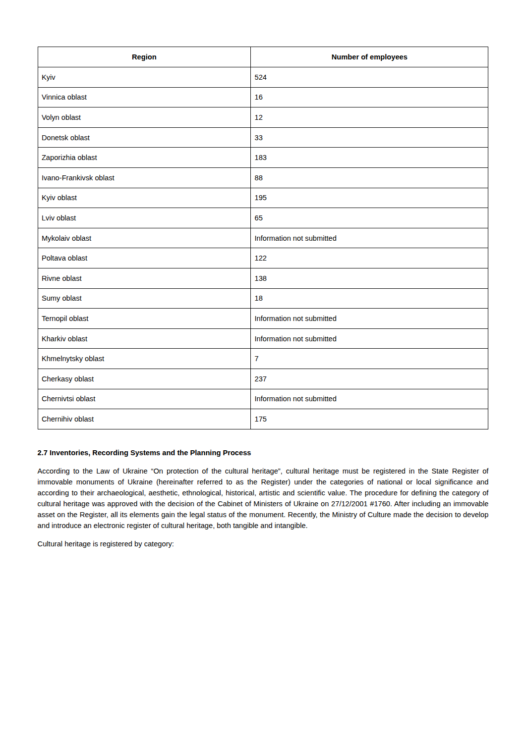| Region | Number of employees |
| --- | --- |
| Kyiv | 524 |
| Vinnica oblast | 16 |
| Volyn oblast | 12 |
| Donetsk oblast | 33 |
| Zaporizhia oblast | 183 |
| Ivano-Frankivsk oblast | 88 |
| Kyiv oblast | 195 |
| Lviv oblast | 65 |
| Mykolaiv oblast | Information not submitted |
| Poltava oblast | 122 |
| Rivne oblast | 138 |
| Sumy oblast | 18 |
| Ternopil oblast | Information not submitted |
| Kharkiv oblast | Information not submitted |
| Khmelnytsky oblast | 7 |
| Cherkasy oblast | 237 |
| Chernivtsi oblast | Information not submitted |
| Chernihiv oblast | 175 |
2.7 Inventories, Recording Systems and the Planning Process
According to the Law of Ukraine “On protection of the cultural heritage”, cultural heritage must be registered in the State Register of immovable monuments of Ukraine (hereinafter referred to as the Register) under the categories of national or local significance and according to their archaeological, aesthetic, ethnological, historical, artistic and scientific value. The procedure for defining the category of cultural heritage was approved with the decision of the Cabinet of Ministers of Ukraine on 27/12/2001 #1760. After including an immovable asset on the Register, all its elements gain the legal status of the monument. Recently, the Ministry of Culture made the decision to develop and introduce an electronic register of cultural heritage, both tangible and intangible.
Cultural heritage is registered by category: